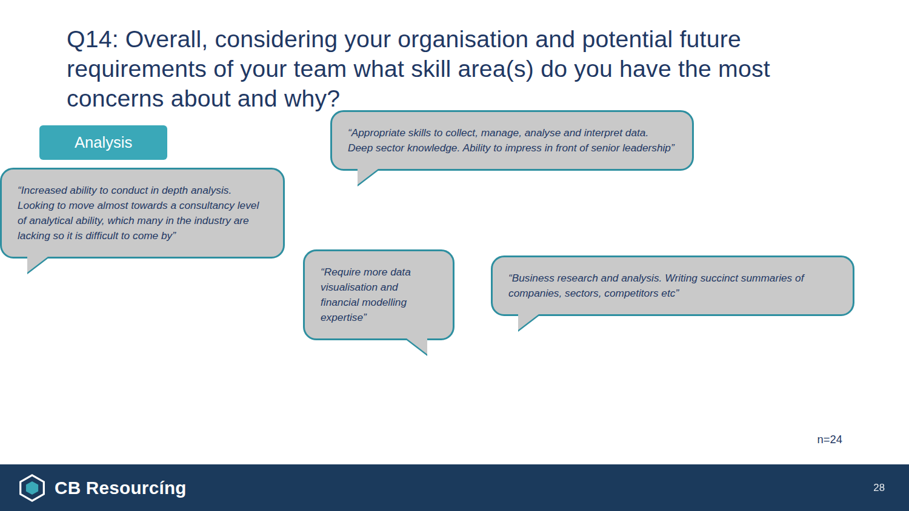Q14: Overall, considering your organisation and potential future requirements of your team what skill area(s) do you have the most concerns about and why?
Analysis
“Increased ability to conduct in depth analysis. Looking to move almost towards a consultancy level of analytical ability, which many in the industry are lacking so it is difficult to come by”
“Appropriate skills to collect, manage, analyse and interpret data. Deep sector knowledge. Ability to impress in front of senior leadership”
“Require more data visualisation and financial modelling expertise”
“Business research and analysis. Writing succinct summaries of companies, sectors, competitors etc”
n=24
CB Resourcíng
28